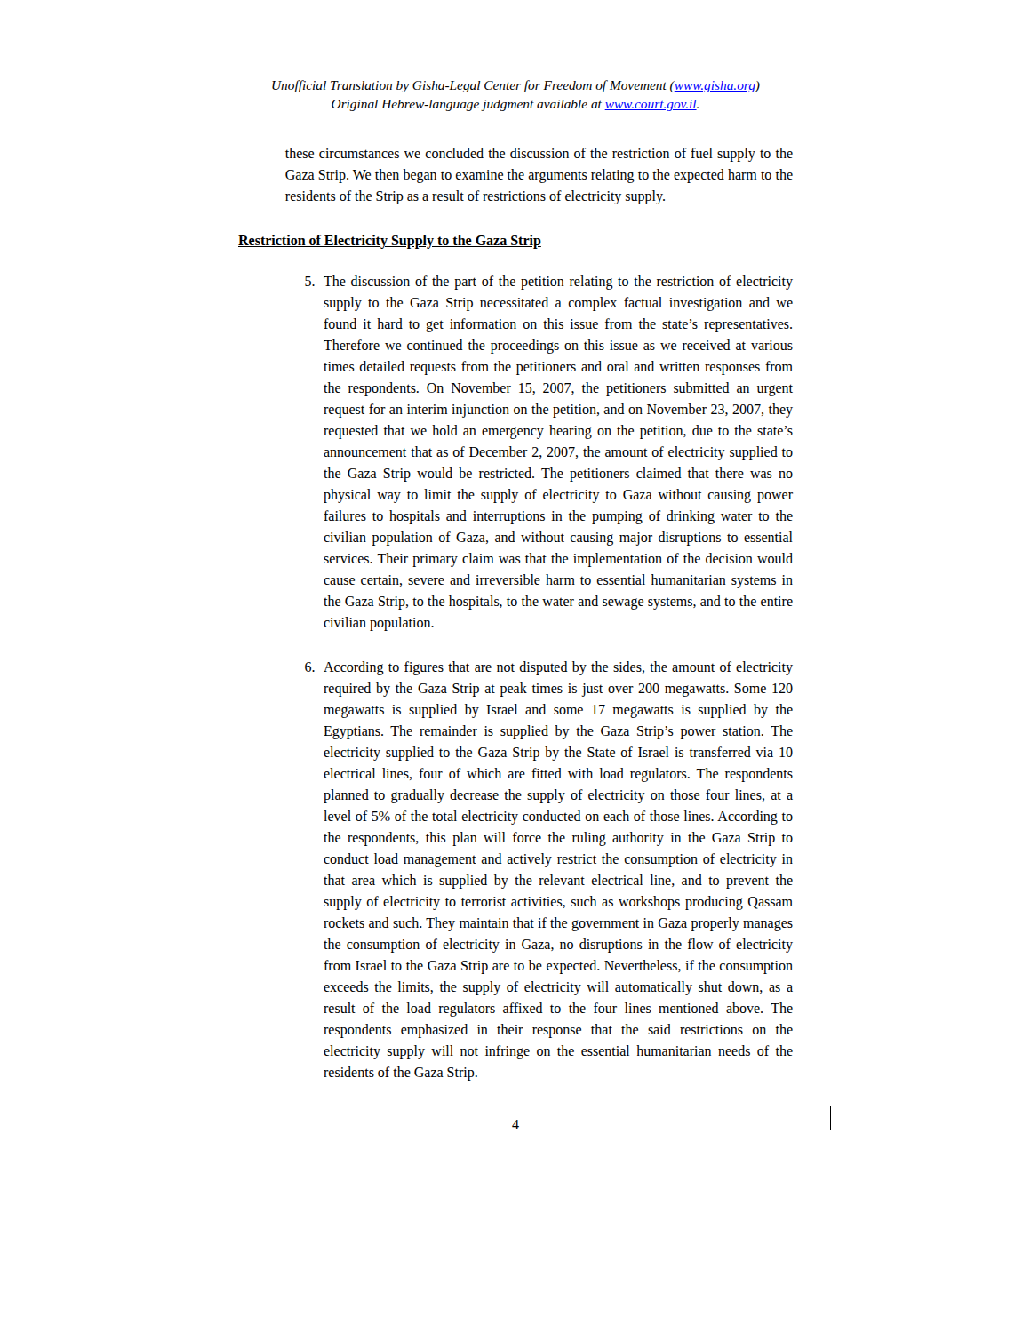Unofficial Translation by Gisha-Legal Center for Freedom of Movement (www.gisha.org)
Original Hebrew-language judgment available at www.court.gov.il.
these circumstances we concluded the discussion of the restriction of fuel supply to the Gaza Strip. We then began to examine the arguments relating to the expected harm to the residents of the Strip as a result of restrictions of electricity supply.
Restriction of Electricity Supply to the Gaza Strip
The discussion of the part of the petition relating to the restriction of electricity supply to the Gaza Strip necessitated a complex factual investigation and we found it hard to get information on this issue from the state’s representatives. Therefore we continued the proceedings on this issue as we received at various times detailed requests from the petitioners and oral and written responses from the respondents. On November 15, 2007, the petitioners submitted an urgent request for an interim injunction on the petition, and on November 23, 2007, they requested that we hold an emergency hearing on the petition, due to the state’s announcement that as of December 2, 2007, the amount of electricity supplied to the Gaza Strip would be restricted. The petitioners claimed that there was no physical way to limit the supply of electricity to Gaza without causing power failures to hospitals and interruptions in the pumping of drinking water to the civilian population of Gaza, and without causing major disruptions to essential services. Their primary claim was that the implementation of the decision would cause certain, severe and irreversible harm to essential humanitarian systems in the Gaza Strip, to the hospitals, to the water and sewage systems, and to the entire civilian population.
According to figures that are not disputed by the sides, the amount of electricity required by the Gaza Strip at peak times is just over 200 megawatts. Some 120 megawatts is supplied by Israel and some 17 megawatts is supplied by the Egyptians. The remainder is supplied by the Gaza Strip’s power station. The electricity supplied to the Gaza Strip by the State of Israel is transferred via 10 electrical lines, four of which are fitted with load regulators. The respondents planned to gradually decrease the supply of electricity on those four lines, at a level of 5% of the total electricity conducted on each of those lines. According to the respondents, this plan will force the ruling authority in the Gaza Strip to conduct load management and actively restrict the consumption of electricity in that area which is supplied by the relevant electrical line, and to prevent the supply of electricity to terrorist activities, such as workshops producing Qassam rockets and such. They maintain that if the government in Gaza properly manages the consumption of electricity in Gaza, no disruptions in the flow of electricity from Israel to the Gaza Strip are to be expected. Nevertheless, if the consumption exceeds the limits, the supply of electricity will automatically shut down, as a result of the load regulators affixed to the four lines mentioned above. The respondents emphasized in their response that the said restrictions on the electricity supply will not infringe on the essential humanitarian needs of the residents of the Gaza Strip.
4